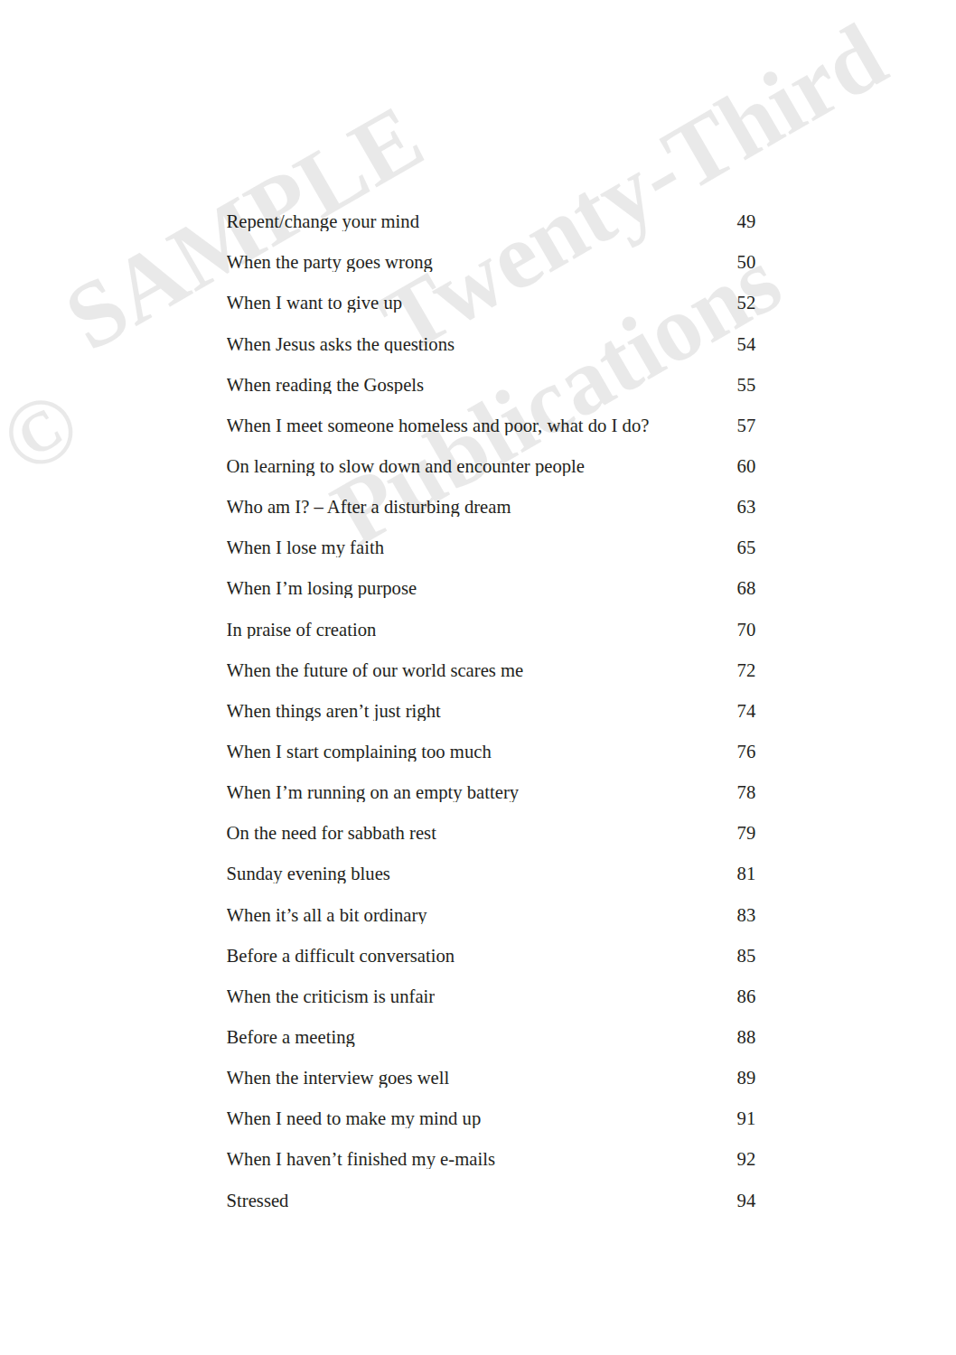Repent/change your mind 49
When the party goes wrong 50
When I want to give up 52
When Jesus asks the questions 54
When reading the Gospels 55
When I meet someone homeless and poor, what do I do? 57
On learning to slow down and encounter people 60
Who am I? – After a disturbing dream 63
When I lose my faith 65
When I’m losing purpose 68
In praise of creation 70
When the future of our world scares me 72
When things aren’t just right 74
When I start complaining too much 76
When I’m running on an empty battery 78
On the need for sabbath rest 79
Sunday evening blues 81
When it’s all a bit ordinary 83
Before a difficult conversation 85
When the criticism is unfair 86
Before a meeting 88
When the interview goes well 89
When I need to make my mind up 91
When I haven’t finished my e-mails 92
Stressed 94
SAMPLE
Twenty-Third
©
Publications